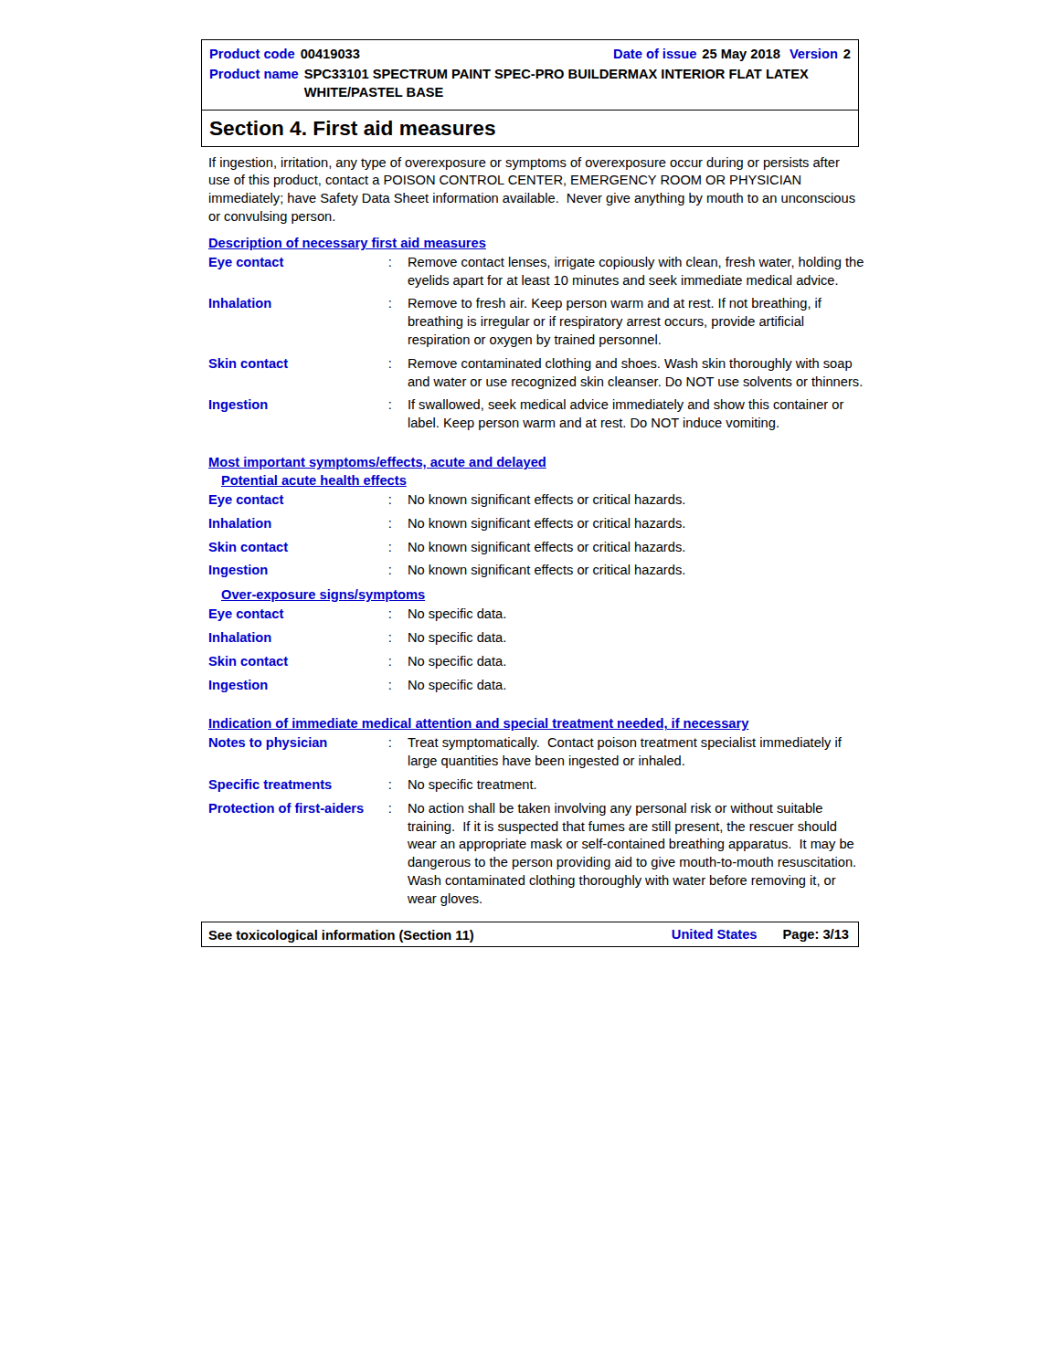Product code 00419033
Date of issue 25 May 2018
Version 2
Product name SPC33101 SPECTRUM PAINT SPEC-PRO BUILDERMAX INTERIOR FLAT LATEX WHITE/PASTEL BASE
Section 4. First aid measures
If ingestion, irritation, any type of overexposure or symptoms of overexposure occur during or persists after use of this product, contact a POISON CONTROL CENTER, EMERGENCY ROOM OR PHYSICIAN immediately; have Safety Data Sheet information available. Never give anything by mouth to an unconscious or convulsing person.
Description of necessary first aid measures
| Eye contact | : | Remove contact lenses, irrigate copiously with clean, fresh water, holding the eyelids apart for at least 10 minutes and seek immediate medical advice. |
| Inhalation | : | Remove to fresh air. Keep person warm and at rest. If not breathing, if breathing is irregular or if respiratory arrest occurs, provide artificial respiration or oxygen by trained personnel. |
| Skin contact | : | Remove contaminated clothing and shoes. Wash skin thoroughly with soap and water or use recognized skin cleanser. Do NOT use solvents or thinners. |
| Ingestion | : | If swallowed, seek medical advice immediately and show this container or label. Keep person warm and at rest. Do NOT induce vomiting. |
Most important symptoms/effects, acute and delayed
Potential acute health effects
| Eye contact | : | No known significant effects or critical hazards. |
| Inhalation | : | No known significant effects or critical hazards. |
| Skin contact | : | No known significant effects or critical hazards. |
| Ingestion | : | No known significant effects or critical hazards. |
Over-exposure signs/symptoms
| Eye contact | : | No specific data. |
| Inhalation | : | No specific data. |
| Skin contact | : | No specific data. |
| Ingestion | : | No specific data. |
Indication of immediate medical attention and special treatment needed, if necessary
| Notes to physician | : | Treat symptomatically. Contact poison treatment specialist immediately if large quantities have been ingested or inhaled. |
| Specific treatments | : | No specific treatment. |
| Protection of first-aiders | : | No action shall be taken involving any personal risk or without suitable training. If it is suspected that fumes are still present, the rescuer should wear an appropriate mask or self-contained breathing apparatus. It may be dangerous to the person providing aid to give mouth-to-mouth resuscitation. Wash contaminated clothing thoroughly with water before removing it, or wear gloves. |
See toxicological information (Section 11)
United States Page: 3/13